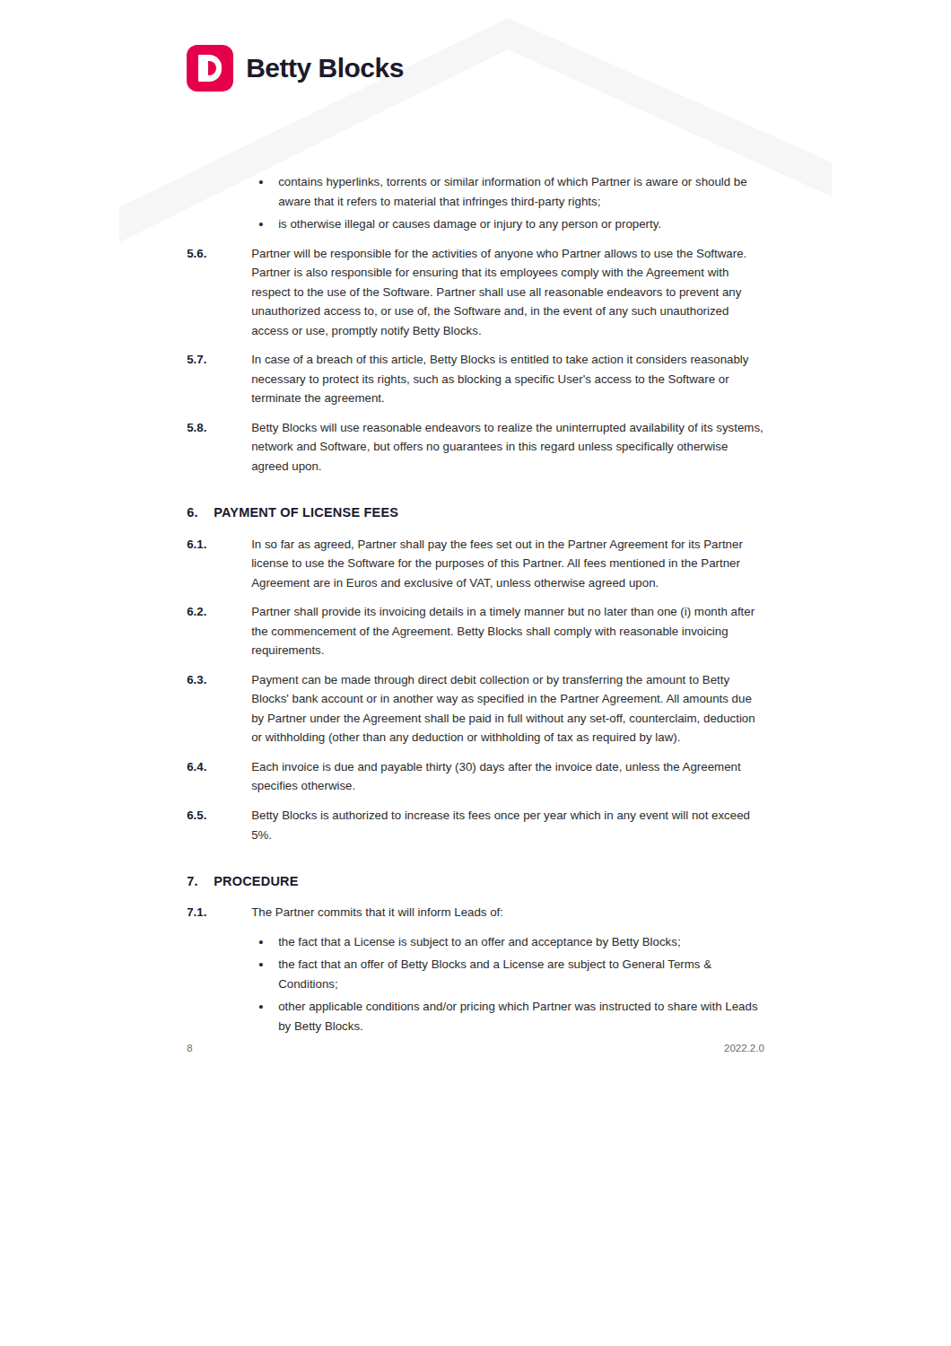Betty Blocks
contains hyperlinks, torrents or similar information of which Partner is aware or should be aware that it refers to material that infringes third-party rights;
is otherwise illegal or causes damage or injury to any person or property.
5.6. Partner will be responsible for the activities of anyone who Partner allows to use the Software. Partner is also responsible for ensuring that its employees comply with the Agreement with respect to the use of the Software. Partner shall use all reasonable endeavors to prevent any unauthorized access to, or use of, the Software and, in the event of any such unauthorized access or use, promptly notify Betty Blocks.
5.7. In case of a breach of this article, Betty Blocks is entitled to take action it considers reasonably necessary to protect its rights, such as blocking a specific User's access to the Software or terminate the agreement.
5.8. Betty Blocks will use reasonable endeavors to realize the uninterrupted availability of its systems, network and Software, but offers no guarantees in this regard unless specifically otherwise agreed upon.
6. Payment of license fees
6.1. In so far as agreed, Partner shall pay the fees set out in the Partner Agreement for its Partner license to use the Software for the purposes of this Partner. All fees mentioned in the Partner Agreement are in Euros and exclusive of VAT, unless otherwise agreed upon.
6.2. Partner shall provide its invoicing details in a timely manner but no later than one (i) month after the commencement of the Agreement. Betty Blocks shall comply with reasonable invoicing requirements.
6.3. Payment can be made through direct debit collection or by transferring the amount to Betty Blocks' bank account or in another way as specified in the Partner Agreement. All amounts due by Partner under the Agreement shall be paid in full without any set-off, counterclaim, deduction or withholding (other than any deduction or withholding of tax as required by law).
6.4. Each invoice is due and payable thirty (30) days after the invoice date, unless the Agreement specifies otherwise.
6.5. Betty Blocks is authorized to increase its fees once per year which in any event will not exceed 5%.
7. Procedure
7.1. The Partner commits that it will inform Leads of:
the fact that a License is subject to an offer and acceptance by Betty Blocks;
the fact that an offer of Betty Blocks and a License are subject to General Terms & Conditions;
other applicable conditions and/or pricing which Partner was instructed to share with Leads by Betty Blocks.
8 2022.2.0